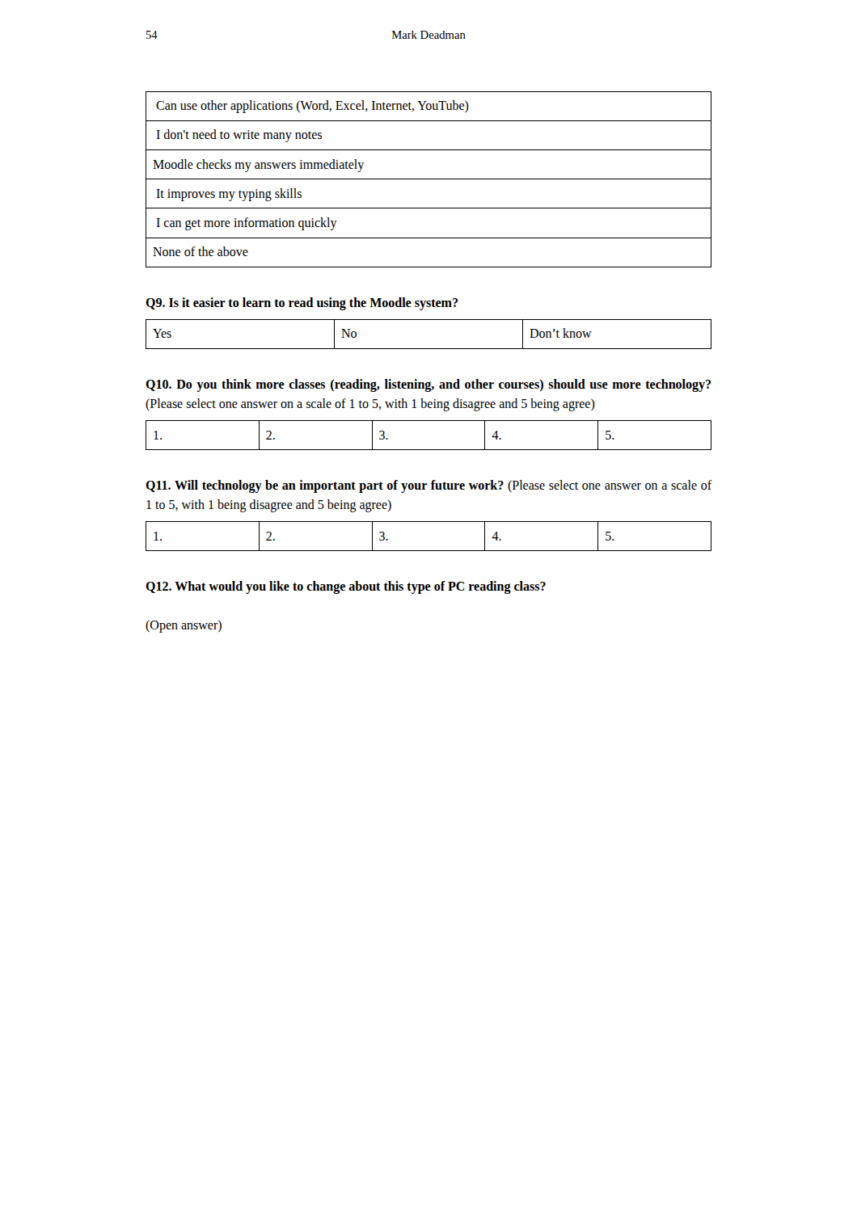54 Mark Deadman
| Can use other applications (Word, Excel, Internet, YouTube) |
| I don't need to write many notes |
| Moodle checks my answers immediately |
| It improves my typing skills |
| I can get more information quickly |
| None of the above |
Q9. Is it easier to learn to read using the Moodle system?
| Yes | No | Don’t know |
Q10. Do you think more classes (reading, listening, and other courses) should use more technology? (Please select one answer on a scale of 1 to 5, with 1 being disagree and 5 being agree)
| 1. | 2. | 3. | 4. | 5. |
Q11. Will technology be an important part of your future work? (Please select one answer on a scale of 1 to 5, with 1 being disagree and 5 being agree)
| 1. | 2. | 3. | 4. | 5. |
Q12. What would you like to change about this type of PC reading class?
(Open answer)